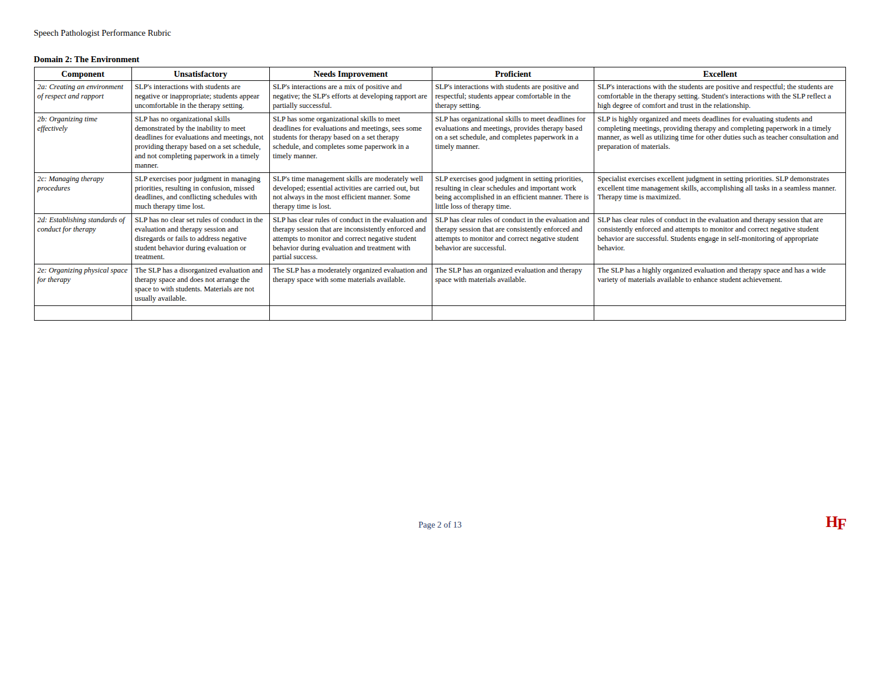Speech Pathologist Performance Rubric
Domain 2: The Environment
| Component | Unsatisfactory | Needs Improvement | Proficient | Excellent |
| --- | --- | --- | --- | --- |
| 2a: Creating an environment of respect and rapport | SLP's interactions with students are negative or inappropriate; students appear uncomfortable in the therapy setting. | SLP's interactions are a mix of positive and negative; the SLP's efforts at developing rapport are partially successful. | SLP's interactions with students are positive and respectful; students appear comfortable in the therapy setting. | SLP's interactions with the students are positive and respectful; the students are comfortable in the therapy setting. Student's interactions with the SLP reflect a high degree of comfort and trust in the relationship. |
| 2b: Organizing time effectively | SLP has no organizational skills demonstrated by the inability to meet deadlines for evaluations and meetings, not providing therapy based on a set schedule, and not completing paperwork in a timely manner. | SLP has some organizational skills to meet deadlines for evaluations and meetings, sees some students for therapy based on a set therapy schedule, and completes some paperwork in a timely manner. | SLP has organizational skills to meet deadlines for evaluations and meetings, provides therapy based on a set schedule, and completes paperwork in a timely manner. | SLP is highly organized and meets deadlines for evaluating students and completing meetings, providing therapy and completing paperwork in a timely manner, as well as utilizing time for other duties such as teacher consultation and preparation of materials. |
| 2c: Managing therapy procedures | SLP exercises poor judgment in managing priorities, resulting in confusion, missed deadlines, and conflicting schedules with much therapy time lost. | SLP's time management skills are moderately well developed; essential activities are carried out, but not always in the most efficient manner. Some therapy time is lost. | SLP exercises good judgment in setting priorities, resulting in clear schedules and important work being accomplished in an efficient manner. There is little loss of therapy time. | Specialist exercises excellent judgment in setting priorities. SLP demonstrates excellent time management skills, accomplishing all tasks in a seamless manner. Therapy time is maximized. |
| 2d: Establishing standards of conduct for therapy | SLP has no clear set rules of conduct in the evaluation and therapy session and disregards or fails to address negative student behavior during evaluation or treatment. | SLP has clear rules of conduct in the evaluation and therapy session that are inconsistently enforced and attempts to monitor and correct negative student behavior during evaluation and treatment with partial success. | SLP has clear rules of conduct in the evaluation and therapy session that are consistently enforced and attempts to monitor and correct negative student behavior are successful. | SLP has clear rules of conduct in the evaluation and therapy session that are consistently enforced and attempts to monitor and correct negative student behavior are successful. Students engage in self-monitoring of appropriate behavior. |
| 2e: Organizing physical space for therapy | The SLP has a disorganized evaluation and therapy space and does not arrange the space to with students. Materials are not usually available. | The SLP has a moderately organized evaluation and therapy space with some materials available. | The SLP has an organized evaluation and therapy space with materials available. | The SLP has a highly organized evaluation and therapy space and has a wide variety of materials available to enhance student achievement. |
Page 2 of 13 HF